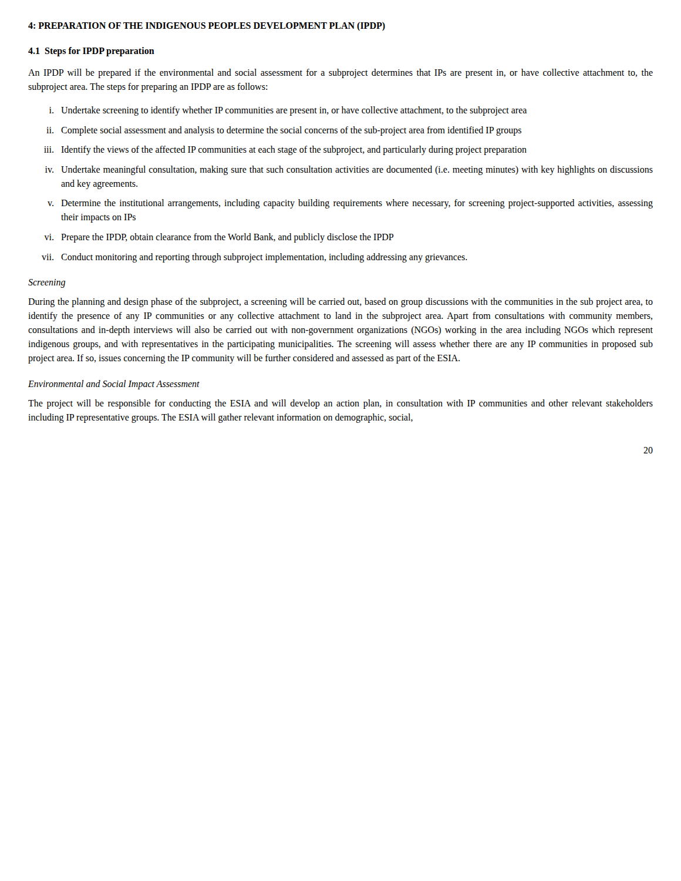4: PREPARATION OF THE INDIGENOUS PEOPLES DEVELOPMENT PLAN (IPDP)
4.1 Steps for IPDP preparation
An IPDP will be prepared if the environmental and social assessment for a subproject determines that IPs are present in, or have collective attachment to, the subproject area. The steps for preparing an IPDP are as follows:
Undertake screening to identify whether IP communities are present in, or have collective attachment, to the subproject area
Complete social assessment and analysis to determine the social concerns of the sub-project area from identified IP groups
Identify the views of the affected IP communities at each stage of the subproject, and particularly during project preparation
Undertake meaningful consultation, making sure that such consultation activities are documented (i.e. meeting minutes) with key highlights on discussions and key agreements.
Determine the institutional arrangements, including capacity building requirements where necessary, for screening project-supported activities, assessing their impacts on IPs
Prepare the IPDP, obtain clearance from the World Bank, and publicly disclose the IPDP
Conduct monitoring and reporting through subproject implementation, including addressing any grievances.
Screening
During the planning and design phase of the subproject, a screening will be carried out, based on group discussions with the communities in the sub project area, to identify the presence of any IP communities or any collective attachment to land in the subproject area. Apart from consultations with community members, consultations and in-depth interviews will also be carried out with non-government organizations (NGOs) working in the area including NGOs which represent indigenous groups, and with representatives in the participating municipalities. The screening will assess whether there are any IP communities in proposed sub project area. If so, issues concerning the IP community will be further considered and assessed as part of the ESIA.
Environmental and Social Impact Assessment
The project will be responsible for conducting the ESIA and will develop an action plan, in consultation with IP communities and other relevant stakeholders including IP representative groups. The ESIA will gather relevant information on demographic, social,
20